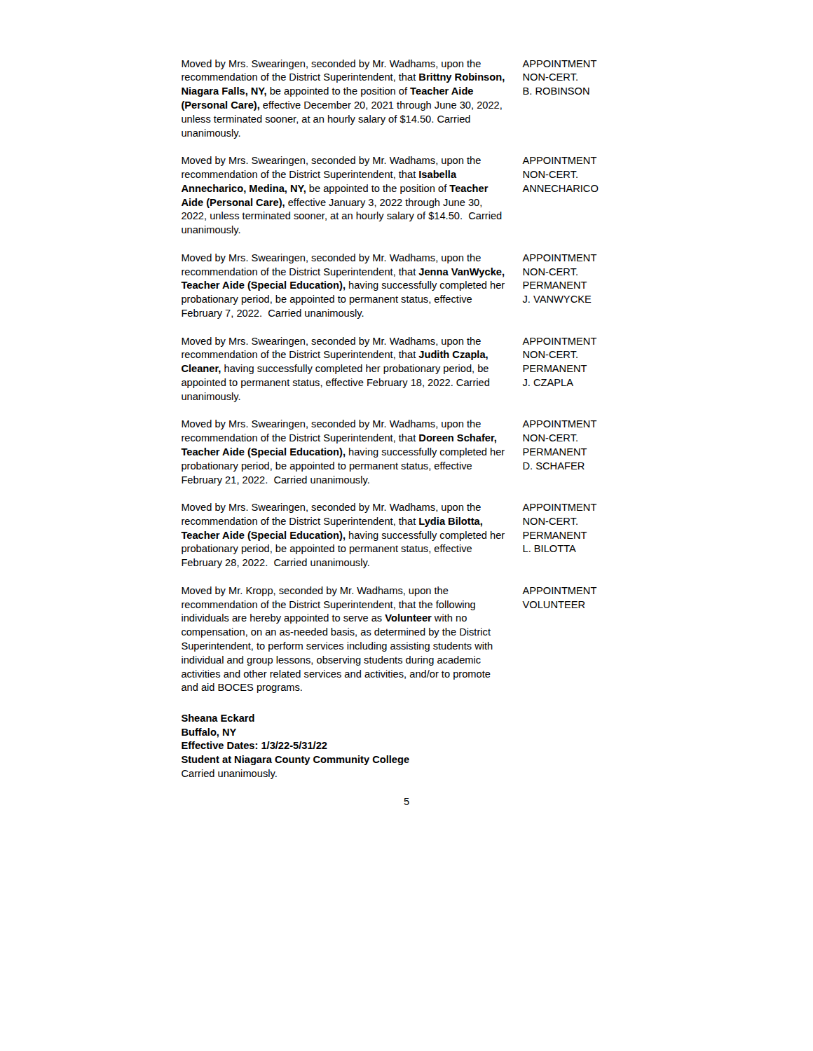Moved by Mrs. Swearingen, seconded by Mr. Wadhams, upon the recommendation of the District Superintendent, that Brittny Robinson, Niagara Falls, NY, be appointed to the position of Teacher Aide (Personal Care), effective December 20, 2021 through June 30, 2022, unless terminated sooner, at an hourly salary of $14.50. Carried unanimously.
APPOINTMENT
NON-CERT.
B. ROBINSON
Moved by Mrs. Swearingen, seconded by Mr. Wadhams, upon the recommendation of the District Superintendent, that Isabella Annecharico, Medina, NY, be appointed to the position of Teacher Aide (Personal Care), effective January 3, 2022 through June 30, 2022, unless terminated sooner, at an hourly salary of $14.50. Carried unanimously.
APPOINTMENT
NON-CERT.
ANNECHARICO
Moved by Mrs. Swearingen, seconded by Mr. Wadhams, upon the recommendation of the District Superintendent, that Jenna VanWycke, Teacher Aide (Special Education), having successfully completed her probationary period, be appointed to permanent status, effective February 7, 2022. Carried unanimously.
APPOINTMENT
NON-CERT.
PERMANENT
J. VANWYCKE
Moved by Mrs. Swearingen, seconded by Mr. Wadhams, upon the recommendation of the District Superintendent, that Judith Czapla, Cleaner, having successfully completed her probationary period, be appointed to permanent status, effective February 18, 2022. Carried unanimously.
APPOINTMENT
NON-CERT.
PERMANENT
J. CZAPLA
Moved by Mrs. Swearingen, seconded by Mr. Wadhams, upon the recommendation of the District Superintendent, that Doreen Schafer, Teacher Aide (Special Education), having successfully completed her probationary period, be appointed to permanent status, effective February 21, 2022. Carried unanimously.
APPOINTMENT
NON-CERT.
PERMANENT
D. SCHAFER
Moved by Mrs. Swearingen, seconded by Mr. Wadhams, upon the recommendation of the District Superintendent, that Lydia Bilotta, Teacher Aide (Special Education), having successfully completed her probationary period, be appointed to permanent status, effective February 28, 2022. Carried unanimously.
APPOINTMENT
NON-CERT.
PERMANENT
L. BILOTTA
Moved by Mr. Kropp, seconded by Mr. Wadhams, upon the recommendation of the District Superintendent, that the following individuals are hereby appointed to serve as Volunteer with no compensation, on an as-needed basis, as determined by the District Superintendent, to perform services including assisting students with individual and group lessons, observing students during academic activities and other related services and activities, and/or to promote and aid BOCES programs.
Sheana Eckard
Buffalo, NY
Effective Dates: 1/3/22-5/31/22
Student at Niagara County Community College
Carried unanimously.
APPOINTMENT
VOLUNTEER
5